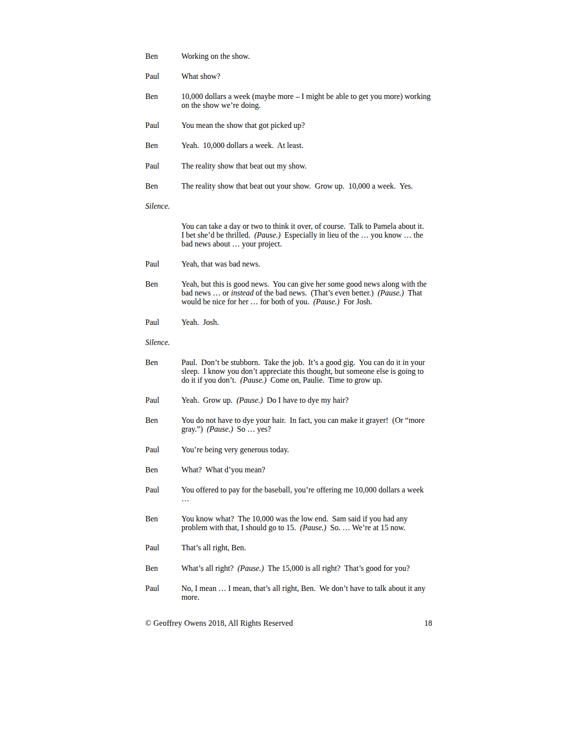Ben
Working on the show.
Paul
What show?
Ben
10,000 dollars a week (maybe more – I might be able to get you more) working on the show we’re doing.
Paul
You mean the show that got picked up?
Ben
Yeah. 10,000 dollars a week. At least.
Paul
The reality show that beat out my show.
Ben
The reality show that beat out your show. Grow up. 10,000 a week. Yes.
Silence.
You can take a day or two to think it over, of course. Talk to Pamela about it.
I bet she’d be thrilled. (Pause.) Especially in lieu of the … you know … the bad news about … your project.
Paul
Yeah, that was bad news.
Ben
Yeah, but this is good news. You can give her some good news along with the bad news … or instead of the bad news. (That’s even better.) (Pause.) That would be nice for her … for both of you. (Pause.) For Josh.
Paul
Yeah. Josh.
Silence.
Ben
Paul. Don’t be stubborn. Take the job. It’s a good gig. You can do it in your sleep. I know you don’t appreciate this thought, but someone else is going to do it if you don’t. (Pause.) Come on, Paulie. Time to grow up.
Paul
Yeah. Grow up. (Pause.) Do I have to dye my hair?
Ben
You do not have to dye your hair. In fact, you can make it grayer! (Or “more gray.”) (Pause.) So … yes?
Paul
You’re being very generous today.
Ben
What? What d’you mean?
Paul
You offered to pay for the baseball, you’re offering me 10,000 dollars a week …
Ben
You know what? The 10,000 was the low end. Sam said if you had any problem with that, I should go to 15. (Pause.) So. … We’re at 15 now.
Paul
That’s all right, Ben.
Ben
What’s all right? (Pause.) The 15,000 is all right? That’s good for you?
Paul
No, I mean … I mean, that’s all right, Ben. We don’t have to talk about it any more.
© Geoffrey Owens 2018, All Rights Reserved
18